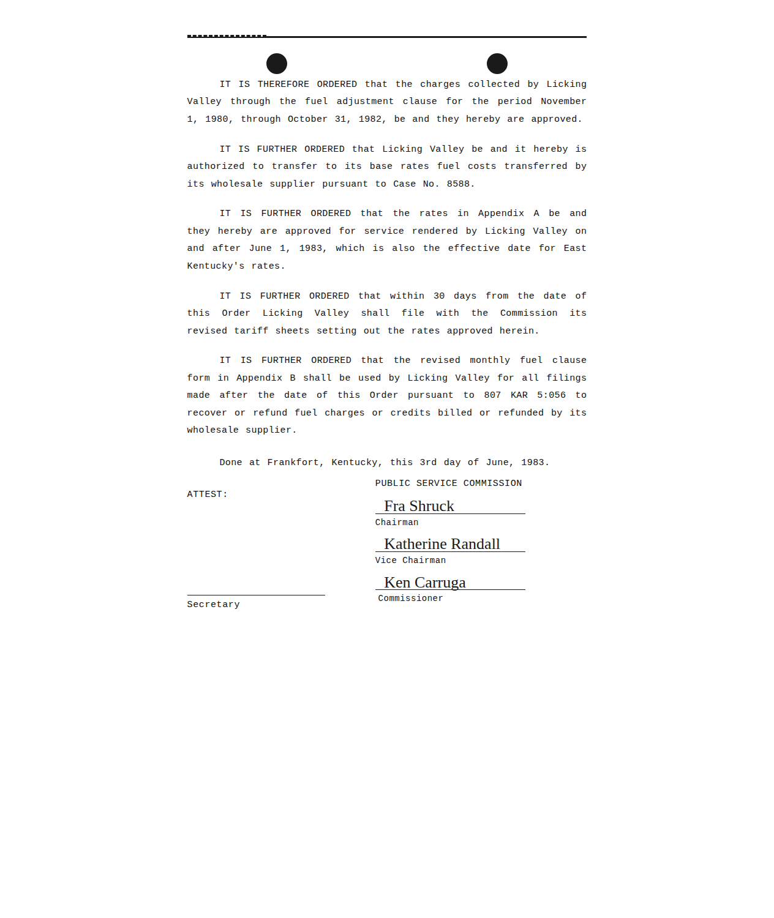IT IS THEREFORE ORDERED that the charges collected by Licking Valley through the fuel adjustment clause for the period November 1, 1980, through October 31, 1982, be and they hereby are approved.
IT IS FURTHER ORDERED that Licking Valley be and it hereby is authorized to transfer to its base rates fuel costs transferred by its wholesale supplier pursuant to Case No. 8588.
IT IS FURTHER ORDERED that the rates in Appendix A be and they hereby are approved for service rendered by Licking Valley on and after June 1, 1983, which is also the effective date for East Kentucky's rates.
IT IS FURTHER ORDERED that within 30 days from the date of this Order Licking Valley shall file with the Commission its revised tariff sheets setting out the rates approved herein.
IT IS FURTHER ORDERED that the revised monthly fuel clause form in Appendix B shall be used by Licking Valley for all filings made after the date of this Order pursuant to 807 KAR 5:056 to recover or refund fuel charges or credits billed or refunded by its wholesale supplier.
Done at Frankfort, Kentucky, this 3rd day of June, 1983.
PUBLIC SERVICE COMMISSION
Fra Shruck
Chairman
Katherine Randall
Vice Chairman
Ken Carruga
Commissioner
ATTEST:
Secretary